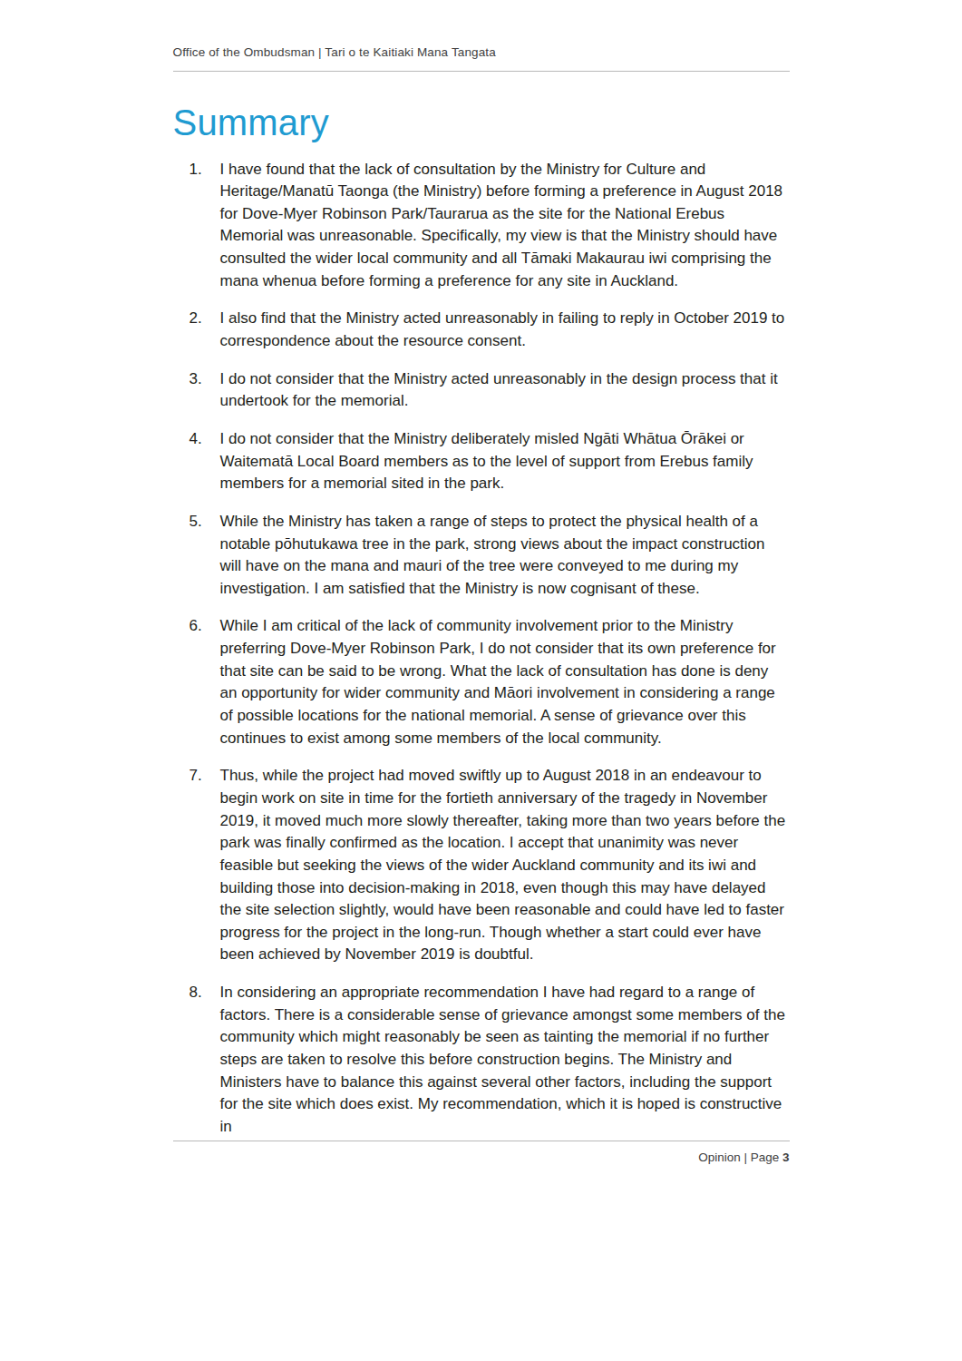Office of the Ombudsman | Tari o te Kaitiaki Mana Tangata
Summary
I have found that the lack of consultation by the Ministry for Culture and Heritage/Manatū Taonga (the Ministry) before forming a preference in August 2018 for Dove-Myer Robinson Park/Taurarua as the site for the National Erebus Memorial was unreasonable. Specifically, my view is that the Ministry should have consulted the wider local community and all Tāmaki Makaurau iwi comprising the mana whenua before forming a preference for any site in Auckland.
I also find that the Ministry acted unreasonably in failing to reply in October 2019 to correspondence about the resource consent.
I do not consider that the Ministry acted unreasonably in the design process that it undertook for the memorial.
I do not consider that the Ministry deliberately misled Ngāti Whātua Ōrākei or Waitematā Local Board members as to the level of support from Erebus family members for a memorial sited in the park.
While the Ministry has taken a range of steps to protect the physical health of a notable pōhutukawa tree in the park, strong views about the impact construction will have on the mana and mauri of the tree were conveyed to me during my investigation. I am satisfied that the Ministry is now cognisant of these.
While I am critical of the lack of community involvement prior to the Ministry preferring Dove-Myer Robinson Park, I do not consider that its own preference for that site can be said to be wrong. What the lack of consultation has done is deny an opportunity for wider community and Māori involvement in considering a range of possible locations for the national memorial. A sense of grievance over this continues to exist among some members of the local community.
Thus, while the project had moved swiftly up to August 2018 in an endeavour to begin work on site in time for the fortieth anniversary of the tragedy in November 2019, it moved much more slowly thereafter, taking more than two years before the park was finally confirmed as the location. I accept that unanimity was never feasible but seeking the views of the wider Auckland community and its iwi and building those into decision-making in 2018, even though this may have delayed the site selection slightly, would have been reasonable and could have led to faster progress for the project in the long-run. Though whether a start could ever have been achieved by November 2019 is doubtful.
In considering an appropriate recommendation I have had regard to a range of factors. There is a considerable sense of grievance amongst some members of the community which might reasonably be seen as tainting the memorial if no further steps are taken to resolve this before construction begins. The Ministry and Ministers have to balance this against several other factors, including the support for the site which does exist. My recommendation, which it is hoped is constructive in
Opinion | Page 3